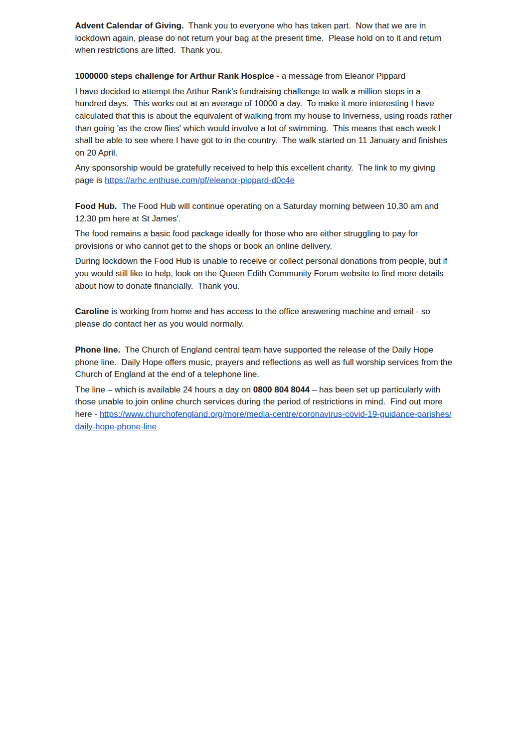Advent Calendar of Giving. Thank you to everyone who has taken part. Now that we are in lockdown again, please do not return your bag at the present time. Please hold on to it and return when restrictions are lifted. Thank you.
1000000 steps challenge for Arthur Rank Hospice - a message from Eleanor Pippard
I have decided to attempt the Arthur Rank's fundraising challenge to walk a million steps in a hundred days. This works out at an average of 10000 a day. To make it more interesting I have calculated that this is about the equivalent of walking from my house to Inverness, using roads rather than going 'as the crow flies' which would involve a lot of swimming. This means that each week I shall be able to see where I have got to in the country. The walk started on 11 January and finishes on 20 April.
Any sponsorship would be gratefully received to help this excellent charity. The link to my giving page is https://arhc.enthuse.com/pf/eleanor-pippard-d0c4e
Food Hub. The Food Hub will continue operating on a Saturday morning between 10.30 am and 12.30 pm here at St James'.
The food remains a basic food package ideally for those who are either struggling to pay for provisions or who cannot get to the shops or book an online delivery.
During lockdown the Food Hub is unable to receive or collect personal donations from people, but if you would still like to help, look on the Queen Edith Community Forum website to find more details about how to donate financially. Thank you.
Caroline is working from home and has access to the office answering machine and email - so please do contact her as you would normally.
Phone line. The Church of England central team have supported the release of the Daily Hope phone line. Daily Hope offers music, prayers and reflections as well as full worship services from the Church of England at the end of a telephone line.
The line – which is available 24 hours a day on 0800 804 8044 – has been set up particularly with those unable to join online church services during the period of restrictions in mind. Find out more here - https://www.churchofengland.org/more/media-centre/coronavirus-covid-19-guidance-parishes/daily-hope-phone-line